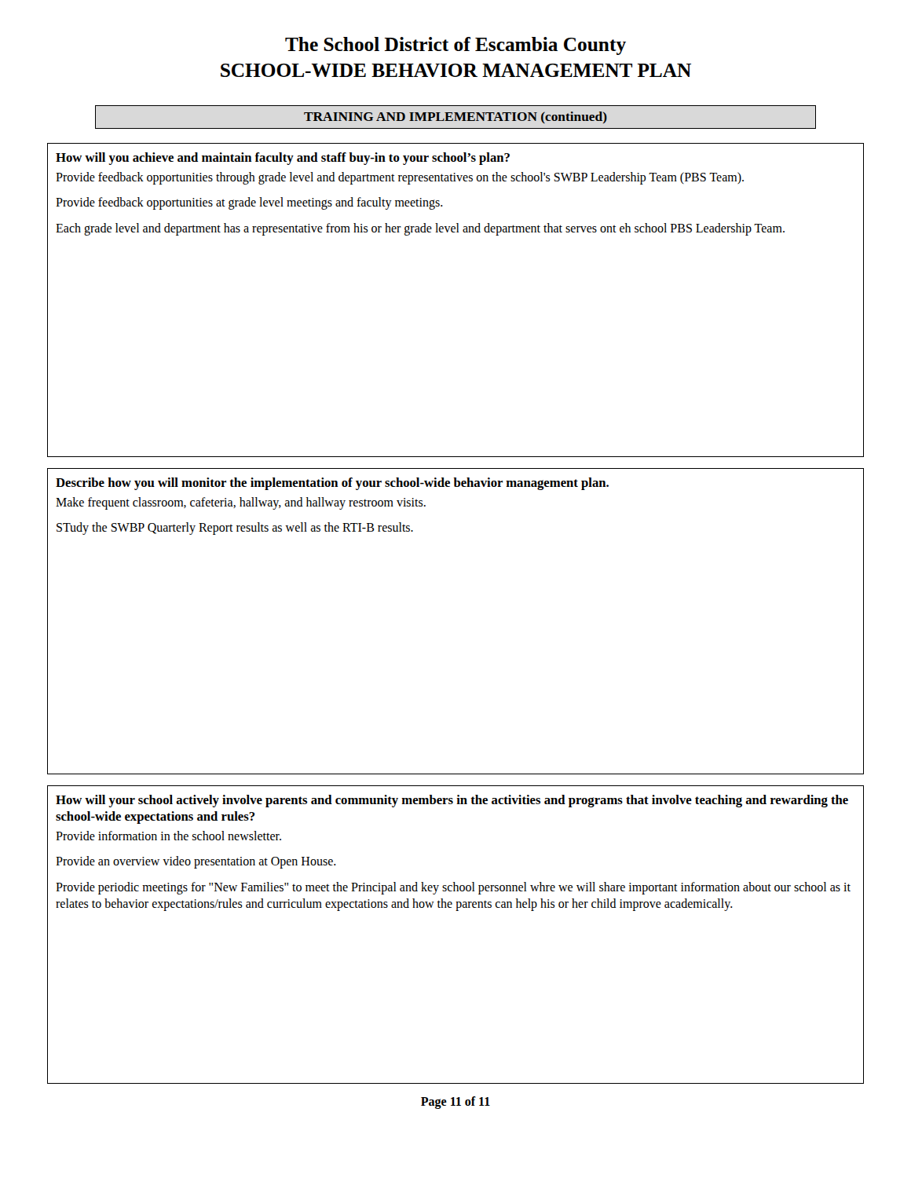The School District of Escambia County
SCHOOL-WIDE BEHAVIOR MANAGEMENT PLAN
TRAINING AND IMPLEMENTATION (continued)
How will you achieve and maintain faculty and staff buy-in to your school’s plan?
Provide feedback opportunities through grade level and department representatives on the school's SWBP Leadership Team (PBS Team).
Provide feedback opportunities at grade level meetings and faculty meetings.
Each grade level and department has a representative from his or her grade level and department that serves ont eh school PBS Leadership Team.
Describe how you will monitor the implementation of your school-wide behavior management plan.
Make frequent classroom, cafeteria, hallway, and hallway restroom visits.
STudy the SWBP Quarterly Report results as well as the RTI-B results.
How will your school actively involve parents and community members in the activities and programs that involve teaching and rewarding the school-wide expectations and rules?
Provide information in the school newsletter.
Provide an overview video presentation at Open House.
Provide periodic meetings for "New Families" to meet the Principal and key school personnel whre we will share important information about our school as it relates to behavior expectations/rules and curriculum expectations and how the parents can help his or her child improve academically.
Page 11 of 11